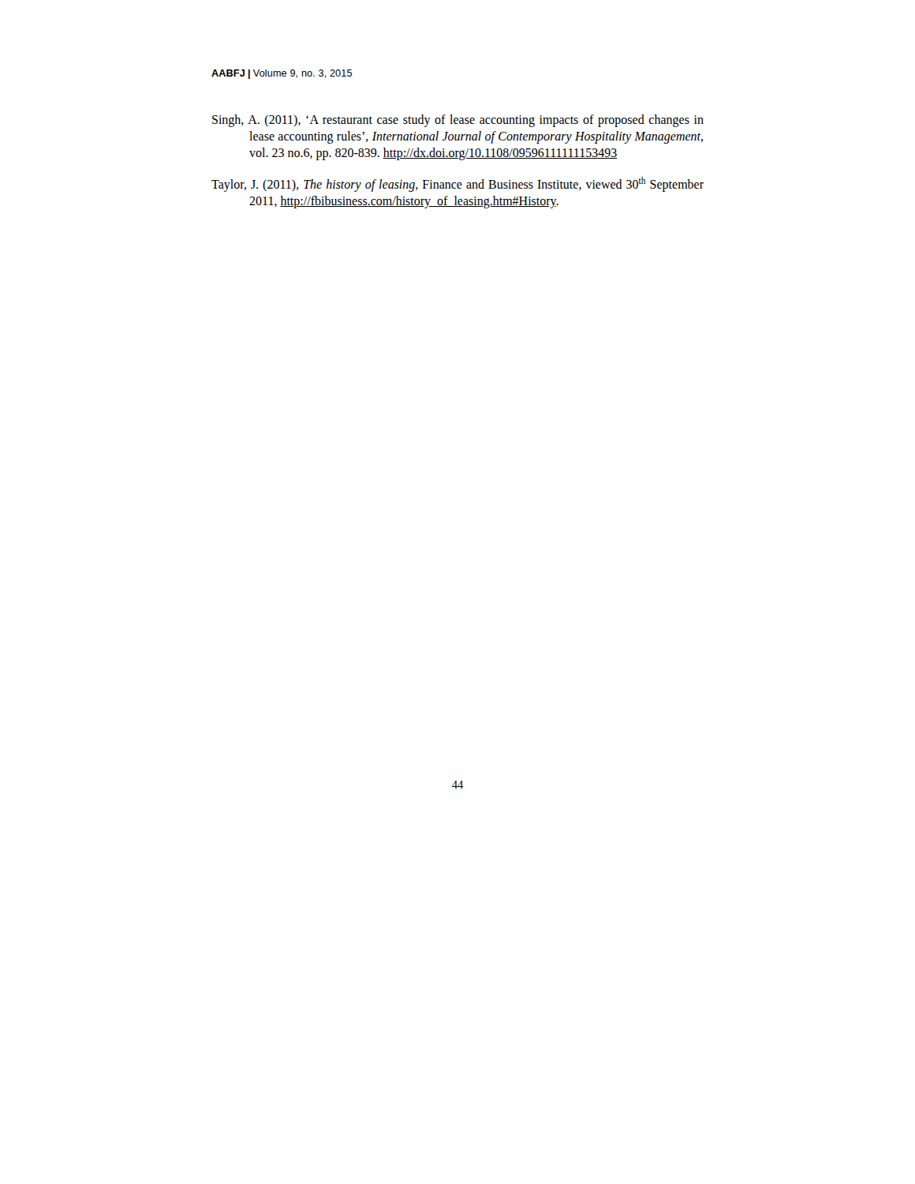AABFJ|Volume 9, no. 3, 2015
Singh, A. (2011), ‘A restaurant case study of lease accounting impacts of proposed changes in lease accounting rules’, International Journal of Contemporary Hospitality Management, vol. 23 no.6, pp. 820-839. http://dx.doi.org/10.1108/09596111111153493
Taylor, J. (2011), The history of leasing, Finance and Business Institute, viewed 30th September 2011, http://fbibusiness.com/history_of_leasing.htm#History.
44